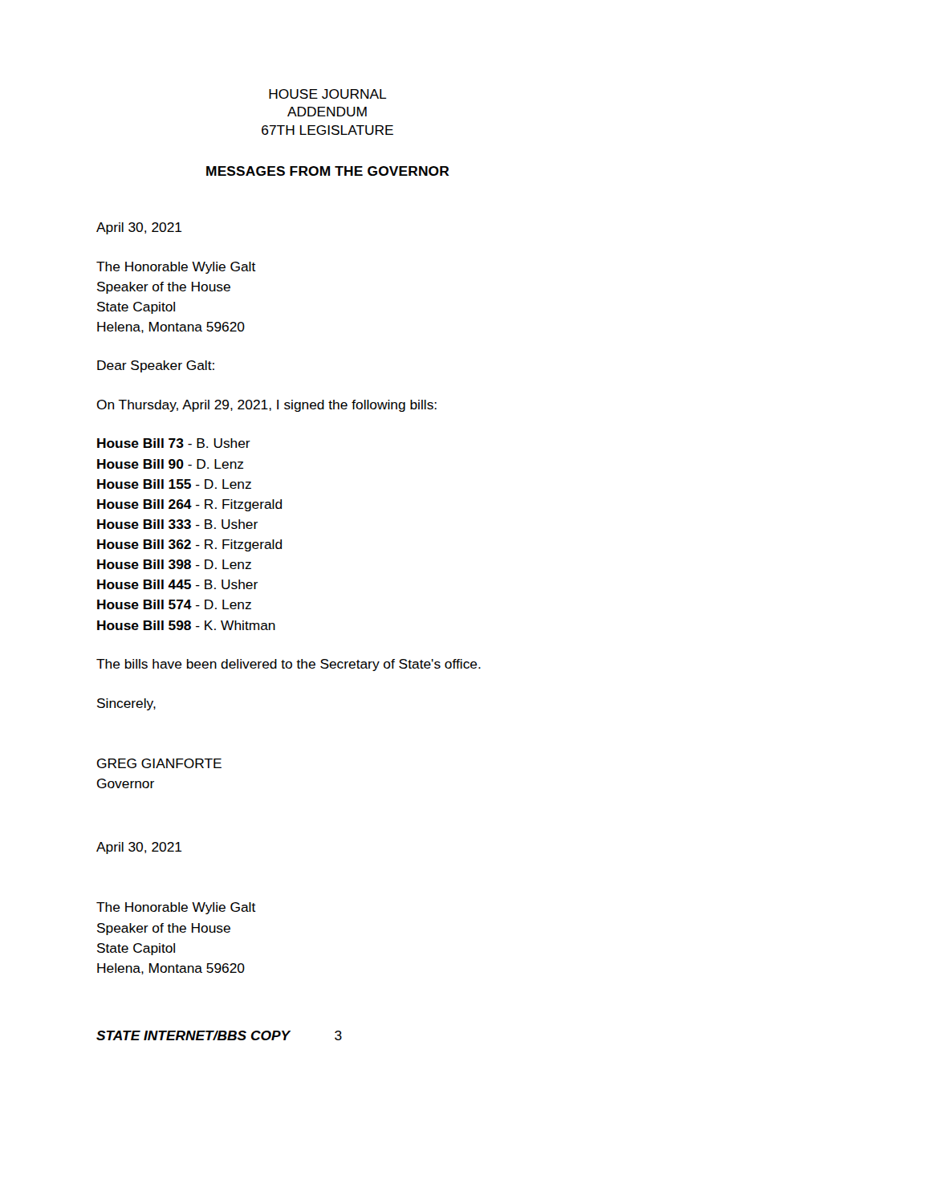HOUSE JOURNAL
ADDENDUM
67TH LEGISLATURE
MESSAGES FROM THE GOVERNOR
April 30, 2021
The Honorable Wylie Galt
Speaker of the House
State Capitol
Helena, Montana 59620
Dear Speaker Galt:
On Thursday, April 29, 2021, I signed the following bills:
House Bill 73 - B. Usher
House Bill 90 - D. Lenz
House Bill 155 - D. Lenz
House Bill 264 - R. Fitzgerald
House Bill 333 - B. Usher
House Bill 362 - R. Fitzgerald
House Bill 398 - D. Lenz
House Bill 445 - B. Usher
House Bill 574 - D. Lenz
House Bill 598 - K. Whitman
The bills have been delivered to the Secretary of State's office.
Sincerely,
GREG GIANFORTE
Governor
April 30, 2021
The Honorable Wylie Galt
Speaker of the House
State Capitol
Helena, Montana 59620
STATE INTERNET/BBS COPY 3